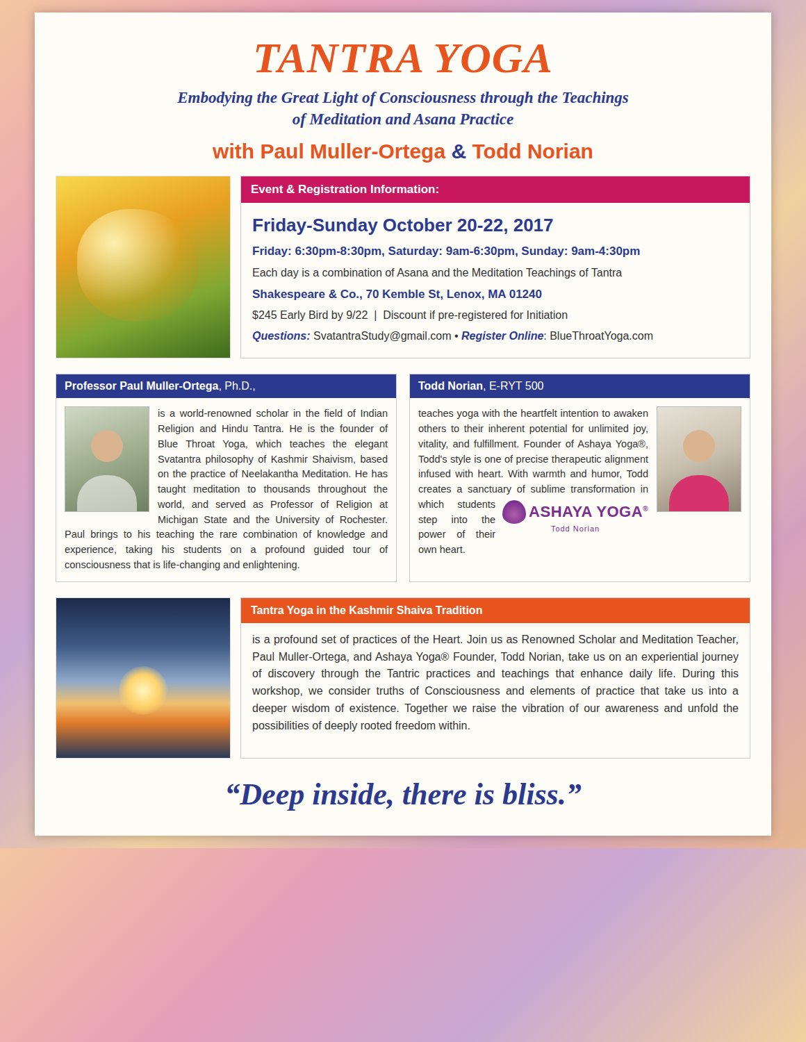TANTRA YOGA
Embodying the Great Light of Consciousness through the Teachings
of Meditation and Asana Practice
with Paul Muller-Ortega & Todd Norian
Event & Registration Information:
Friday-Sunday October 20-22, 2017
Friday: 6:30pm-8:30pm, Saturday: 9am-6:30pm, Sunday: 9am-4:30pm
Each day is a combination of Asana and the Meditation Teachings of Tantra
Shakespeare & Co., 70 Kemble St, Lenox, MA 01240
$245 Early Bird by 9/22 | Discount if pre-registered for Initiation
Questions: SvatantraStudy@gmail.com • Register Online: BlueThroatYoga.com
Professor Paul Muller-Ortega, Ph.D.,
is a world-renowned scholar in the field of Indian Religion and Hindu Tantra. He is the founder of Blue Throat Yoga, which teaches the elegant Svatantra philosophy of Kashmir Shaivism, based on the practice of Neelakantha Meditation. He has taught meditation to thousands throughout the world, and served as Professor of Religion at Michigan State and the University of Rochester. Paul brings to his teaching the rare combination of knowledge and experience, taking his students on a profound guided tour of consciousness that is life-changing and enlightening.
Todd Norian, E-RYT 500
teaches yoga with the heartfelt intention to awaken others to their inherent potential for unlimited joy, vitality, and fulfillment. Founder of Ashaya Yoga®, Todd's style is one of precise therapeutic alignment infused with heart. With warmth and humor, Todd creates a sanctuary of sublime transformation in which students ASHAYA YOGA®
Todd Norian
step into the power of their own heart.
Tantra Yoga in the Kashmir Shaiva Tradition
is a profound set of practices of the Heart. Join us as Renowned Scholar and Meditation Teacher, Paul Muller-Ortega, and Ashaya Yoga® Founder, Todd Norian, take us on an experiential journey of discovery through the Tantric practices and teachings that enhance daily life. During this workshop, we consider truths of Consciousness and elements of practice that take us into a deeper wisdom of existence. Together we raise the vibration of our awareness and unfold the possibilities of deeply rooted freedom within.
“Deep inside, there is bliss.”